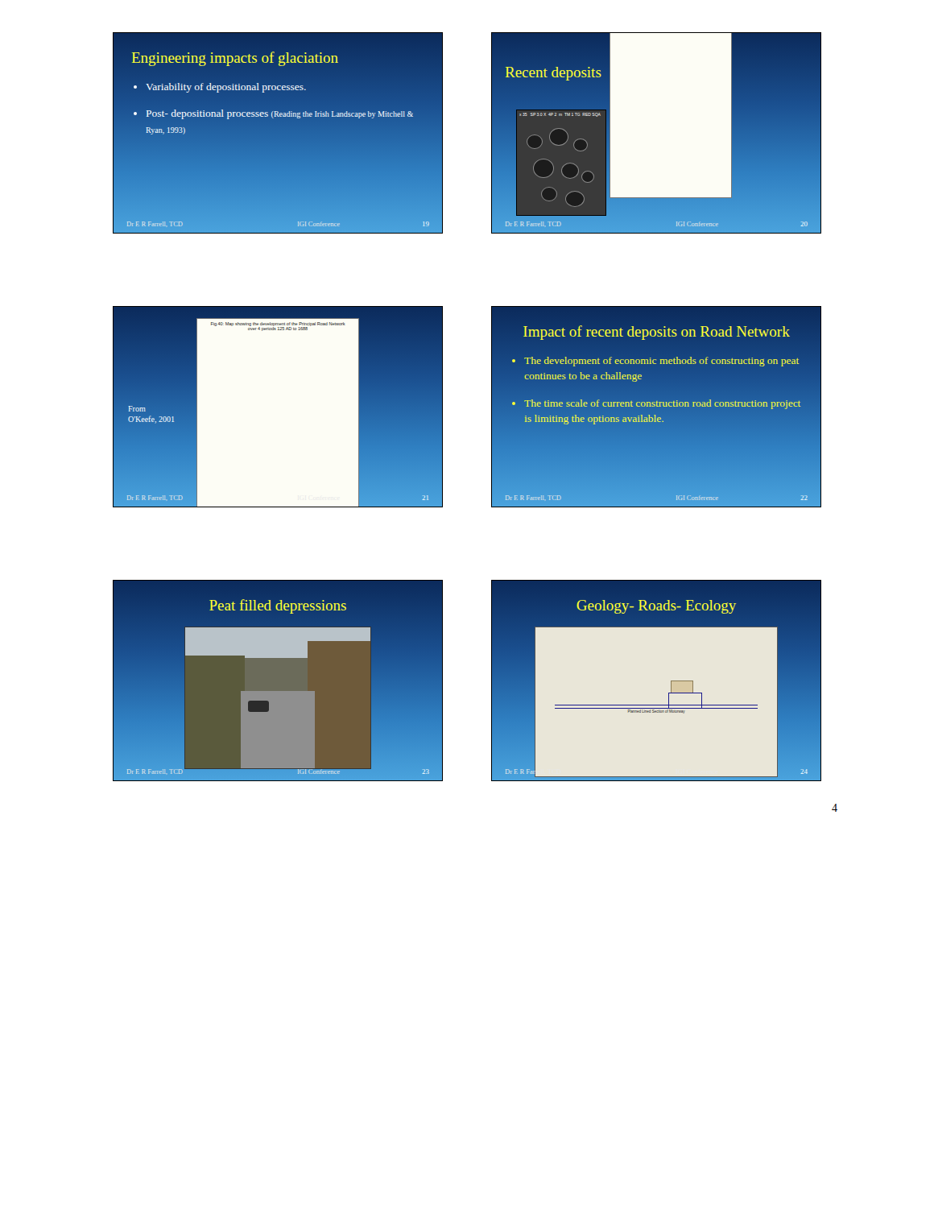Engineering impacts of glaciation
Variability of depositional processes.
Post- depositional processes (Reading the Irish Landscape by Mitchell & Ryan, 1993)
Dr E R Farrell, TCD IGI Conference 19
Recent deposits
x 35 SP 3.0 X 4P 2 m TM 1 TG RED SQA
Dr E R Farrell, TCD IGI Conference 20
Fig.40: Map showing the development of the Principal Road Network
over 4 periods 125 AD to 1688
From
O'Keefe, 2001
Dr E R Farrell, TCD IGI Conference 21
Impact of recent deposits on Road Network
The development of economic methods of constructing on peat continues to be a challenge
The time scale of current construction road construction project is limiting the options available.
Dr E R Farrell, TCD IGI Conference 22
Peat filled depressions
Dr E R Farrell, TCD IGI Conference 23
Geology- Roads- Ecology
Planned Lined Section of Motorway
Dr E R Farrell, TCD IGI Conference 24
4